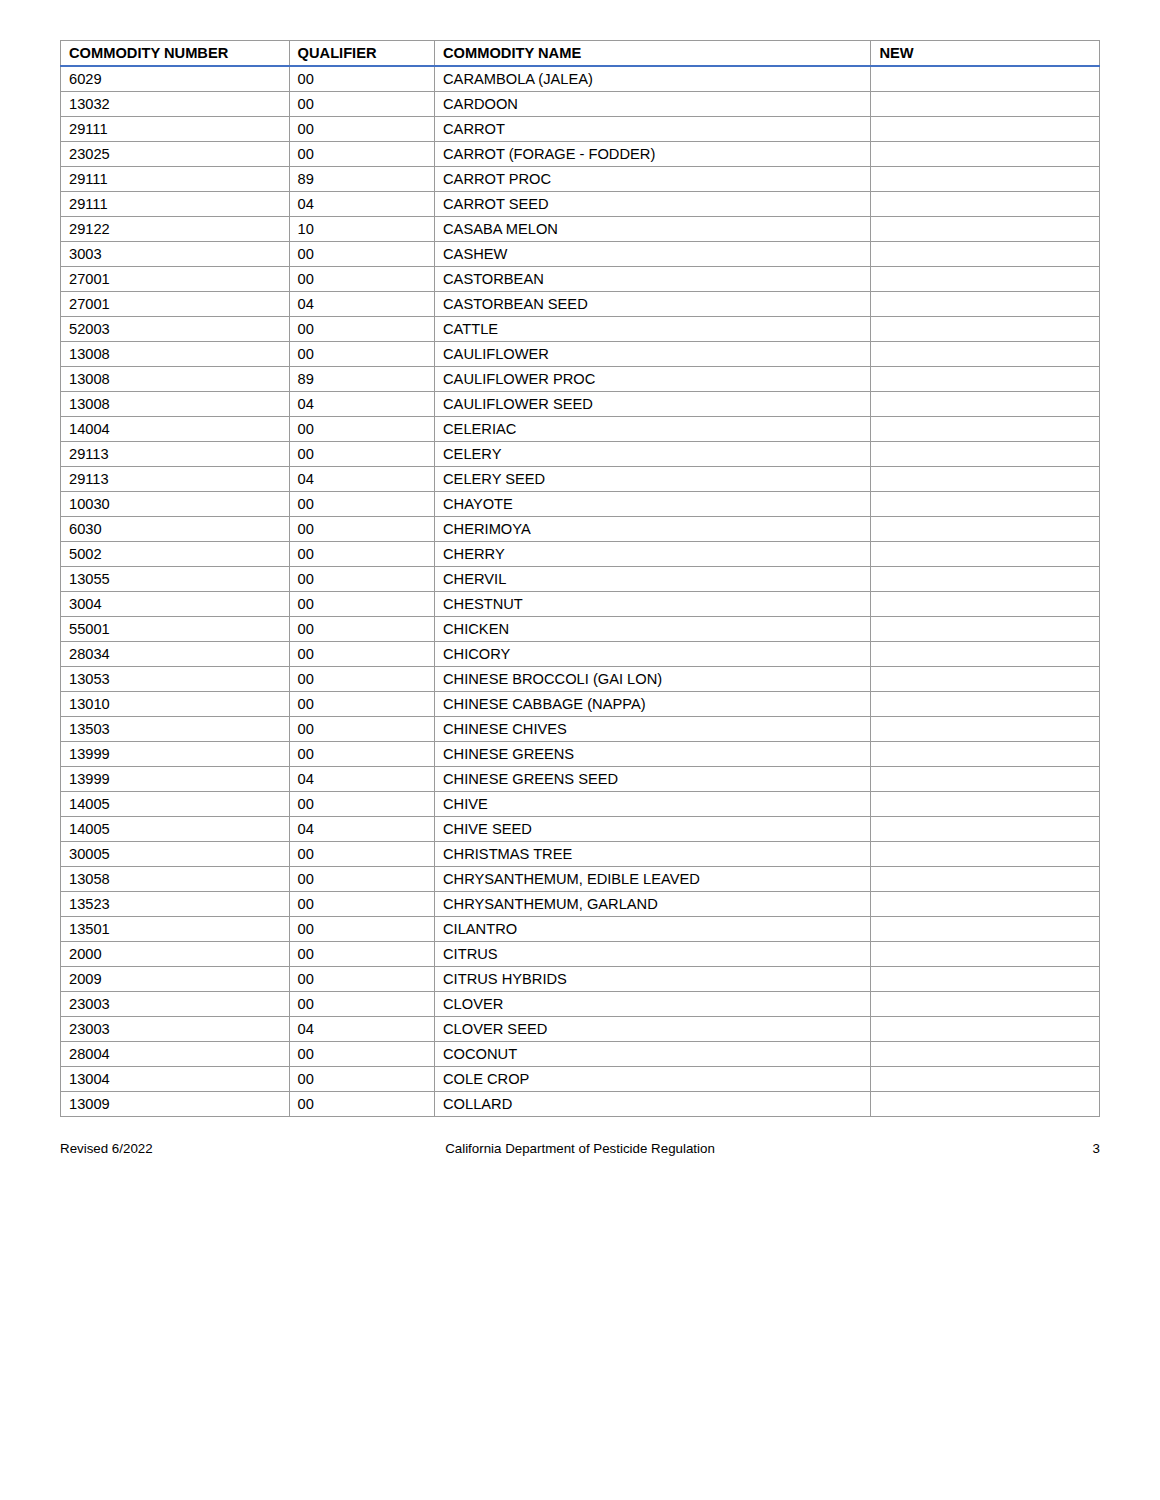| COMMODITY NUMBER | QUALIFIER | COMMODITY NAME | NEW |
| --- | --- | --- | --- |
| 6029 | 00 | CARAMBOLA (JALEA) | |
| 13032 | 00 | CARDOON | |
| 29111 | 00 | CARROT | |
| 23025 | 00 | CARROT (FORAGE - FODDER) | |
| 29111 | 89 | CARROT PROC | |
| 29111 | 04 | CARROT SEED | |
| 29122 | 10 | CASABA MELON | |
| 3003 | 00 | CASHEW | |
| 27001 | 00 | CASTORBEAN | |
| 27001 | 04 | CASTORBEAN SEED | |
| 52003 | 00 | CATTLE | |
| 13008 | 00 | CAULIFLOWER | |
| 13008 | 89 | CAULIFLOWER PROC | |
| 13008 | 04 | CAULIFLOWER SEED | |
| 14004 | 00 | CELERIAC | |
| 29113 | 00 | CELERY | |
| 29113 | 04 | CELERY SEED | |
| 10030 | 00 | CHAYOTE | |
| 6030 | 00 | CHERIMOYA | |
| 5002 | 00 | CHERRY | |
| 13055 | 00 | CHERVIL | |
| 3004 | 00 | CHESTNUT | |
| 55001 | 00 | CHICKEN | |
| 28034 | 00 | CHICORY | |
| 13053 | 00 | CHINESE BROCCOLI (GAI LON) | |
| 13010 | 00 | CHINESE CABBAGE (NAPPA) | |
| 13503 | 00 | CHINESE CHIVES | |
| 13999 | 00 | CHINESE GREENS | |
| 13999 | 04 | CHINESE GREENS SEED | |
| 14005 | 00 | CHIVE | |
| 14005 | 04 | CHIVE SEED | |
| 30005 | 00 | CHRISTMAS TREE | |
| 13058 | 00 | CHRYSANTHEMUM, EDIBLE LEAVED | |
| 13523 | 00 | CHRYSANTHEMUM, GARLAND | |
| 13501 | 00 | CILANTRO | |
| 2000 | 00 | CITRUS | |
| 2009 | 00 | CITRUS HYBRIDS | |
| 23003 | 00 | CLOVER | |
| 23003 | 04 | CLOVER SEED | |
| 28004 | 00 | COCONUT | |
| 13004 | 00 | COLE CROP | |
| 13009 | 00 | COLLARD | |
Revised 6/2022
California Department of Pesticide Regulation
3